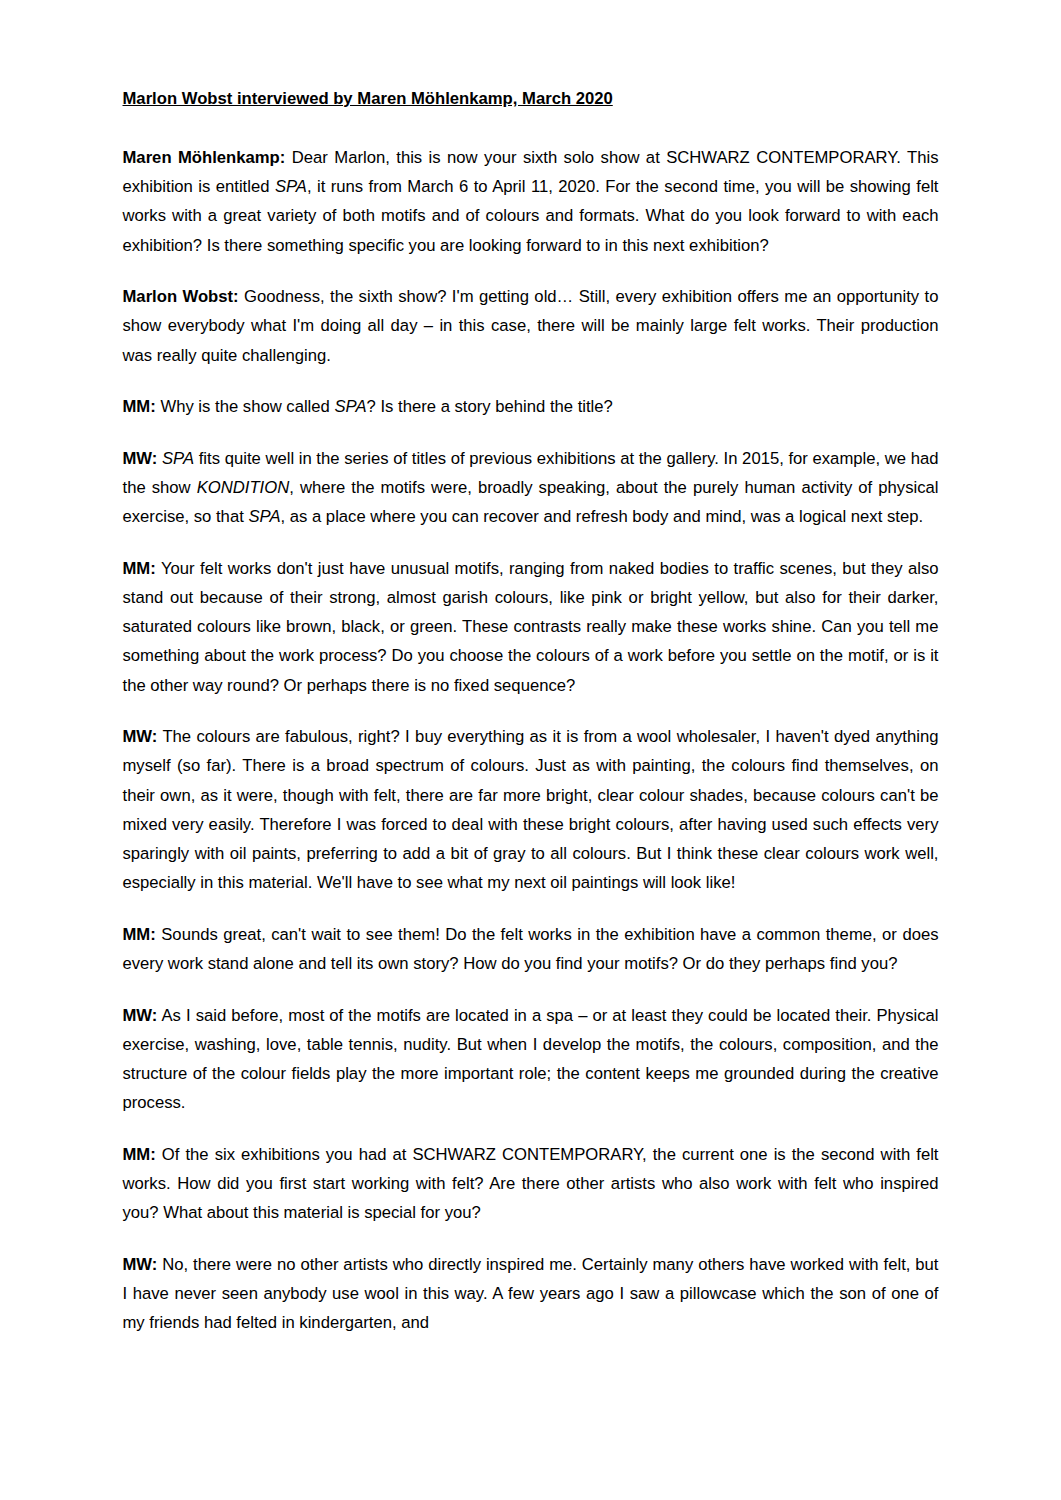Marlon Wobst interviewed by Maren Möhlenkamp, March 2020
Maren Möhlenkamp: Dear Marlon, this is now your sixth solo show at SCHWARZ CONTEMPORARY. This exhibition is entitled SPA, it runs from March 6 to April 11, 2020. For the second time, you will be showing felt works with a great variety of both motifs and of colours and formats. What do you look forward to with each exhibition? Is there something specific you are looking forward to in this next exhibition?
Marlon Wobst: Goodness, the sixth show? I'm getting old… Still, every exhibition offers me an opportunity to show everybody what I'm doing all day – in this case, there will be mainly large felt works. Their production was really quite challenging.
MM: Why is the show called SPA? Is there a story behind the title?
MW: SPA fits quite well in the series of titles of previous exhibitions at the gallery. In 2015, for example, we had the show KONDITION, where the motifs were, broadly speaking, about the purely human activity of physical exercise, so that SPA, as a place where you can recover and refresh body and mind, was a logical next step.
MM: Your felt works don't just have unusual motifs, ranging from naked bodies to traffic scenes, but they also stand out because of their strong, almost garish colours, like pink or bright yellow, but also for their darker, saturated colours like brown, black, or green. These contrasts really make these works shine. Can you tell me something about the work process? Do you choose the colours of a work before you settle on the motif, or is it the other way round? Or perhaps there is no fixed sequence?
MW: The colours are fabulous, right? I buy everything as it is from a wool wholesaler, I haven't dyed anything myself (so far). There is a broad spectrum of colours. Just as with painting, the colours find themselves, on their own, as it were, though with felt, there are far more bright, clear colour shades, because colours can't be mixed very easily. Therefore I was forced to deal with these bright colours, after having used such effects very sparingly with oil paints, preferring to add a bit of gray to all colours. But I think these clear colours work well, especially in this material. We'll have to see what my next oil paintings will look like!
MM: Sounds great, can't wait to see them! Do the felt works in the exhibition have a common theme, or does every work stand alone and tell its own story? How do you find your motifs? Or do they perhaps find you?
MW: As I said before, most of the motifs are located in a spa – or at least they could be located their. Physical exercise, washing, love, table tennis, nudity. But when I develop the motifs, the colours, composition, and the structure of the colour fields play the more important role; the content keeps me grounded during the creative process.
MM: Of the six exhibitions you had at SCHWARZ CONTEMPORARY, the current one is the second with felt works. How did you first start working with felt? Are there other artists who also work with felt who inspired you? What about this material is special for you?
MW: No, there were no other artists who directly inspired me. Certainly many others have worked with felt, but I have never seen anybody use wool in this way. A few years ago I saw a pillowcase which the son of one of my friends had felted in kindergarten, and